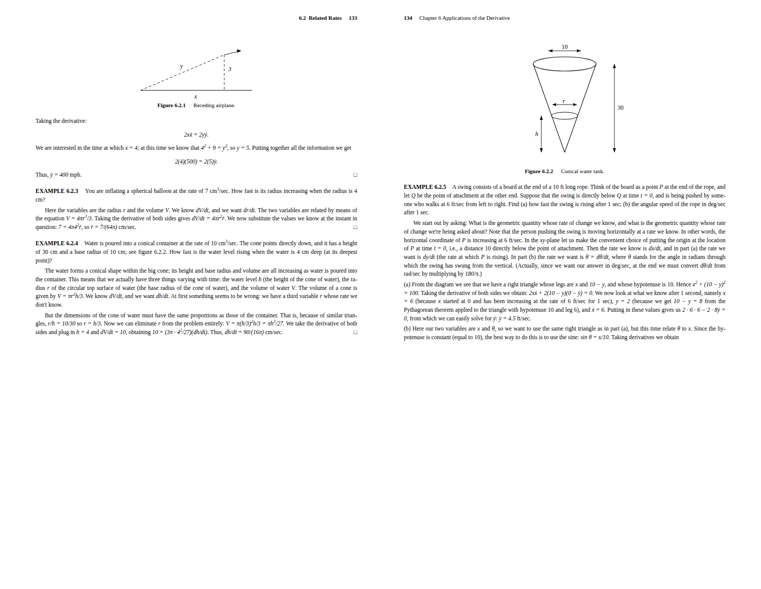6.2 Related Rates 133
y 3 x
Figure 6.2.1 Receding airplane.
Taking the derivative:
2xẋ = 2yẏ.
We are interested in the time at which x = 4; at this time we know that 42 + 9 = y2, so y = 5. Putting together all the information we get
2(4)(500) = 2(5)ẏ.
Thus, ẏ = 400 mph.□
EXAMPLE 6.2.3 You are inflating a spherical balloon at the rate of 7 cm3/sec. How fast is its radius increasing when the radius is 4 cm?
Here the variables are the radius r and the volume V. We know dV/dt, and we want dr/dt. The two variables are related by means of the equation V = 4πr3/3. Taking the derivative of both sides gives dV/dt = 4πr2ṙ. We now substitute the values we know at the instant in question: 7 = 4π42ṙ, so ṙ = 7/(64π) cm/sec.□
EXAMPLE 6.2.4 Water is poured into a conical container at the rate of 10 cm3/sec. The cone points directly down, and it has a height of 30 cm and a base radius of 10 cm; see figure 6.2.2. How fast is the water level rising when the water is 4 cm deep (at its deepest point)?
The water forms a conical shape within the big cone; its height and base radius and volume are all increasing as water is poured into the container. This means that we actually have three things varying with time: the water level h (the height of the cone of water), the radius r of the circular top surface of water (the base radius of the cone of water), and the volume of water V. The volume of a cone is given by V = πr2h/3. We know dV/dt, and we want dh/dt. At first something seems to be wrong: we have a third variable r whose rate we don't know.
But the dimensions of the cone of water must have the same proportions as those of the container. That is, because of similar triangles, r/h = 10/30 so r = h/3. Now we can eliminate r from the problem entirely: V = π(h/3)2h/3 = πh3/27. We take the derivative of both sides and plug in h = 4 and dV/dt = 10, obtaining 10 = (3π · 42/27)(dh/dt). Thus, dh/dt = 90/(16π) cm/sec.□
134 Chapter 6 Applications of the Derivative
10 r 30 h
Figure 6.2.2 Conical water tank.
EXAMPLE 6.2.5 A swing consists of a board at the end of a 10 ft long rope. Think of the board as a point P at the end of the rope, and let Q be the point of attachment at the other end. Suppose that the swing is directly below Q at time t = 0, and is being pushed by someone who walks at 6 ft/sec from left to right. Find (a) how fast the swing is rising after 1 sec; (b) the angular speed of the rope in deg/sec after 1 sec.
We start out by asking: What is the geometric quantity whose rate of change we know, and what is the geometric quantity whose rate of change we're being asked about? Note that the person pushing the swing is moving horizontally at a rate we know. In other words, the horizontal coordinate of P is increasing at 6 ft/sec. In the xy-plane let us make the convenient choice of putting the origin at the location of P at time t = 0, i.e., a distance 10 directly below the point of attachment. Then the rate we know is dx/dt, and in part (a) the rate we want is dy/dt (the rate at which P is rising). In part (b) the rate we want is θ̇ = dθ/dt, where θ stands for the angle in radians through which the swing has swung from the vertical. (Actually, since we want our answer in deg/sec, at the end we must convert dθ/dt from rad/sec by multiplying by 180/π.)
(a) From the diagram we see that we have a right triangle whose legs are x and 10 − y, and whose hypotenuse is 10. Hence x2 + (10 − y)2 = 100. Taking the derivative of both sides we obtain: 2xẋ + 2(10 − y)(0 − ẏ) = 0. We now look at what we know after 1 second, namely x = 6 (because x started at 0 and has been increasing at the rate of 6 ft/sec for 1 sec), y = 2 (because we get 10 − y = 8 from the Pythagorean theorem applied to the triangle with hypotenuse 10 and leg 6), and ẋ = 6. Putting in these values gives us 2 · 6 · 6 − 2 · 8ẏ = 0, from which we can easily solve for ẏ: ẏ = 4.5 ft/sec.
(b) Here our two variables are x and θ, so we want to use the same right triangle as in part (a), but this time relate θ to x. Since the hypotenuse is constant (equal to 10), the best way to do this is to use the sine: sin θ = x/10. Taking derivatives we obtain